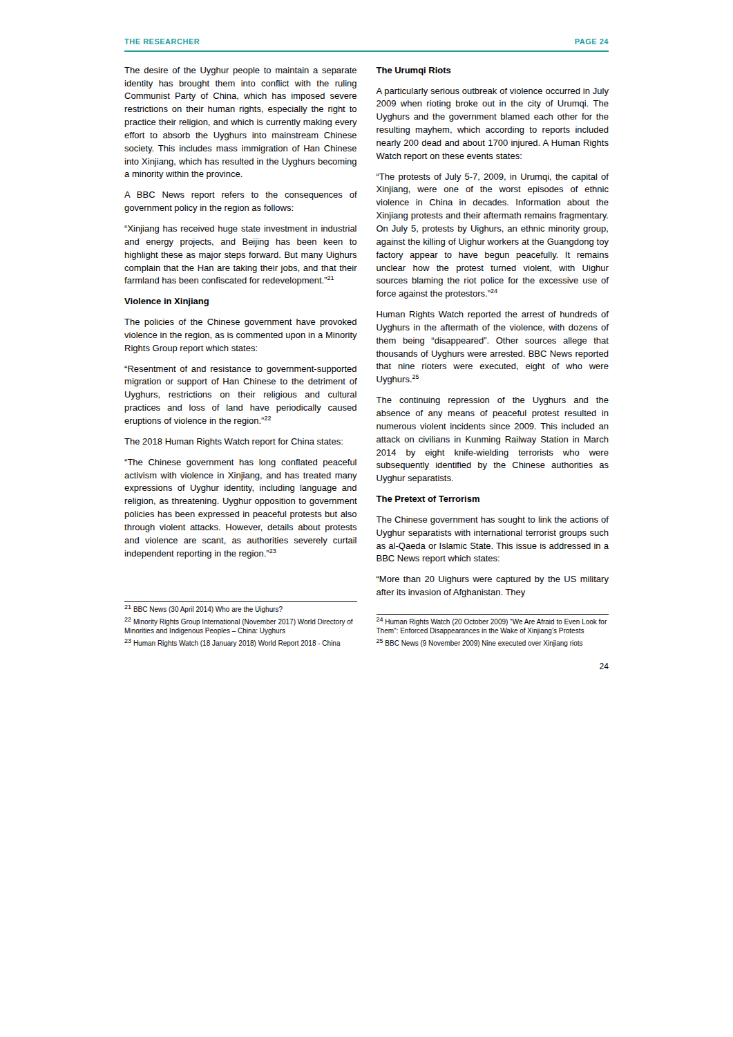THE RESEARCHER
PAGE 24
The desire of the Uyghur people to maintain a separate identity has brought them into conflict with the ruling Communist Party of China, which has imposed severe restrictions on their human rights, especially the right to practice their religion, and which is currently making every effort to absorb the Uyghurs into mainstream Chinese society. This includes mass immigration of Han Chinese into Xinjiang, which has resulted in the Uyghurs becoming a minority within the province.
A BBC News report refers to the consequences of government policy in the region as follows:
“Xinjiang has received huge state investment in industrial and energy projects, and Beijing has been keen to highlight these as major steps forward. But many Uighurs complain that the Han are taking their jobs, and that their farmland has been confiscated for redevelopment.”21
Violence in Xinjiang
The policies of the Chinese government have provoked violence in the region, as is commented upon in a Minority Rights Group report which states:
“Resentment of and resistance to government-supported migration or support of Han Chinese to the detriment of Uyghurs, restrictions on their religious and cultural practices and loss of land have periodically caused eruptions of violence in the region.”22
The 2018 Human Rights Watch report for China states:
“The Chinese government has long conflated peaceful activism with violence in Xinjiang, and has treated many expressions of Uyghur identity, including language and religion, as threatening. Uyghur opposition to government policies has been expressed in peaceful protests but also through violent attacks. However, details about protests and violence are scant, as authorities severely curtail independent reporting in the region.”23
21 BBC News (30 April 2014) Who are the Uighurs?
22 Minority Rights Group International (November 2017) World Directory of Minorities and Indigenous Peoples – China: Uyghurs
23 Human Rights Watch (18 January 2018) World Report 2018 - China
The Urumqi Riots
A particularly serious outbreak of violence occurred in July 2009 when rioting broke out in the city of Urumqi. The Uyghurs and the government blamed each other for the resulting mayhem, which according to reports included nearly 200 dead and about 1700 injured. A Human Rights Watch report on these events states:
“The protests of July 5-7, 2009, in Urumqi, the capital of Xinjiang, were one of the worst episodes of ethnic violence in China in decades. Information about the Xinjiang protests and their aftermath remains fragmentary. On July 5, protests by Uighurs, an ethnic minority group, against the killing of Uighur workers at the Guangdong toy factory appear to have begun peacefully. It remains unclear how the protest turned violent, with Uighur sources blaming the riot police for the excessive use of force against the protestors.”24
Human Rights Watch reported the arrest of hundreds of Uyghurs in the aftermath of the violence, with dozens of them being “disappeared”. Other sources allege that thousands of Uyghurs were arrested. BBC News reported that nine rioters were executed, eight of who were Uyghurs.25
The continuing repression of the Uyghurs and the absence of any means of peaceful protest resulted in numerous violent incidents since 2009. This included an attack on civilians in Kunming Railway Station in March 2014 by eight knife-wielding terrorists who were subsequently identified by the Chinese authorities as Uyghur separatists.
The Pretext of Terrorism
The Chinese government has sought to link the actions of Uyghur separatists with international terrorist groups such as al-Qaeda or Islamic State. This issue is addressed in a BBC News report which states:
“More than 20 Uighurs were captured by the US military after its invasion of Afghanistan. They
24 Human Rights Watch (20 October 2009) "We Are Afraid to Even Look for Them": Enforced Disappearances in the Wake of Xinjiang’s Protests
25 BBC News (9 November 2009) Nine executed over Xinjiang riots
24